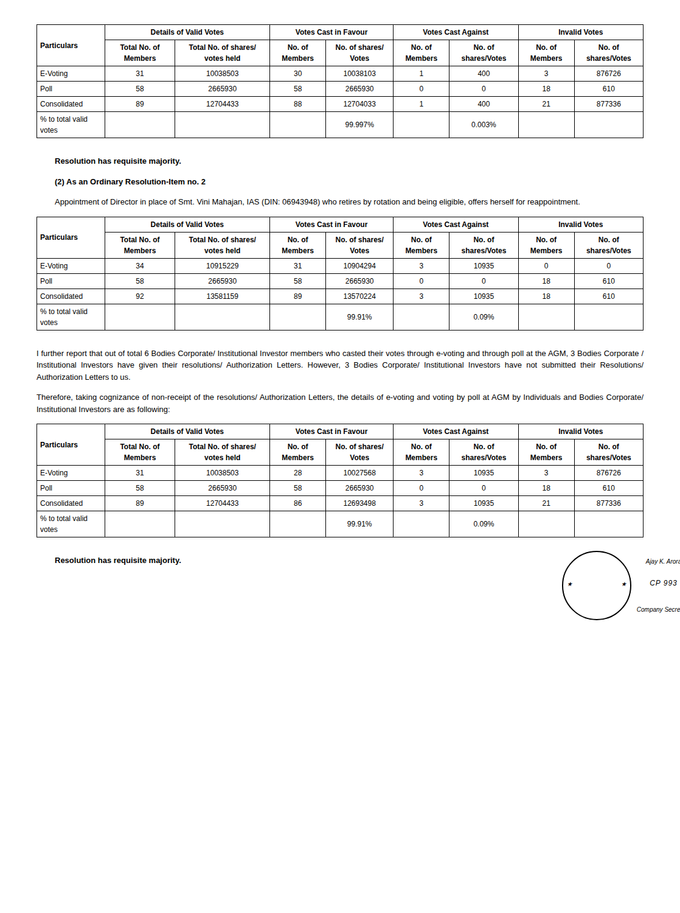| Particulars | Details of Valid Votes | Votes Cast in Favour | Votes Cast Against | Invalid Votes |
| --- | --- | --- | --- | --- |
| Total No. of Members | Total No. of shares/ votes held | No. of Members | No. of shares/ Votes | No. of Members | No. of shares/Votes | No. of Members | No. of shares/Votes |
| E-Voting | 31 | 10038503 | 30 | 10038103 | 1 | 400 | 3 | 876726 |
| Poll | 58 | 2665930 | 58 | 2665930 | 0 | 0 | 18 | 610 |
| Consolidated | 89 | 12704433 | 88 | 12704033 | 1 | 400 | 21 | 877336 |
| % to total valid votes | | | | 99.997% | | 0.003% | | |
Resolution has requisite majority.
(2) As an Ordinary Resolution-Item no. 2
Appointment of Director in place of Smt. Vini Mahajan, IAS (DIN: 06943948) who retires by rotation and being eligible, offers herself for reappointment.
| Particulars | Details of Valid Votes | Votes Cast in Favour | Votes Cast Against | Invalid Votes |
| --- | --- | --- | --- | --- |
| Total No. of Members | Total No. of shares/ votes held | No. of Members | No. of shares/ Votes | No. of Members | No. of shares/Votes | No. of Members | No. of shares/Votes |
| E-Voting | 34 | 10915229 | 31 | 10904294 | 3 | 10935 | 0 | 0 |
| Poll | 58 | 2665930 | 58 | 2665930 | 0 | 0 | 18 | 610 |
| Consolidated | 92 | 13581159 | 89 | 13570224 | 3 | 10935 | 18 | 610 |
| % to total valid votes | | | | 99.91% | | 0.09% | | |
I further report that out of total 6 Bodies Corporate/ Institutional Investor members who casted their votes through e-voting and through poll at the AGM, 3 Bodies Corporate / Institutional Investors have given their resolutions/ Authorization Letters. However, 3 Bodies Corporate/ Institutional Investors have not submitted their Resolutions/ Authorization Letters to us.
Therefore, taking cognizance of non-receipt of the resolutions/ Authorization Letters, the details of e-voting and voting by poll at AGM by Individuals and Bodies Corporate/ Institutional Investors are as following:
| Particulars | Details of Valid Votes | Votes Cast in Favour | Votes Cast Against | Invalid Votes |
| --- | --- | --- | --- | --- |
| Total No. of Members | Total No. of shares/ votes held | No. of Members | No. of shares/ Votes | No. of Members | No. of shares/Votes | No. of Members | No. of shares/Votes |
| E-Voting | 31 | 10038503 | 28 | 10027568 | 3 | 10935 | 3 | 876726 |
| Poll | 58 | 2665930 | 58 | 2665930 | 0 | 0 | 18 | 610 |
| Consolidated | 89 | 12704433 | 86 | 12693498 | 3 | 10935 | 21 | 877336 |
| % to total valid votes | | | | 99.91% | | 0.09% | | |
Resolution has requisite majority.
Ajay K. Arora ★ CP 993 ★ Company Secretary